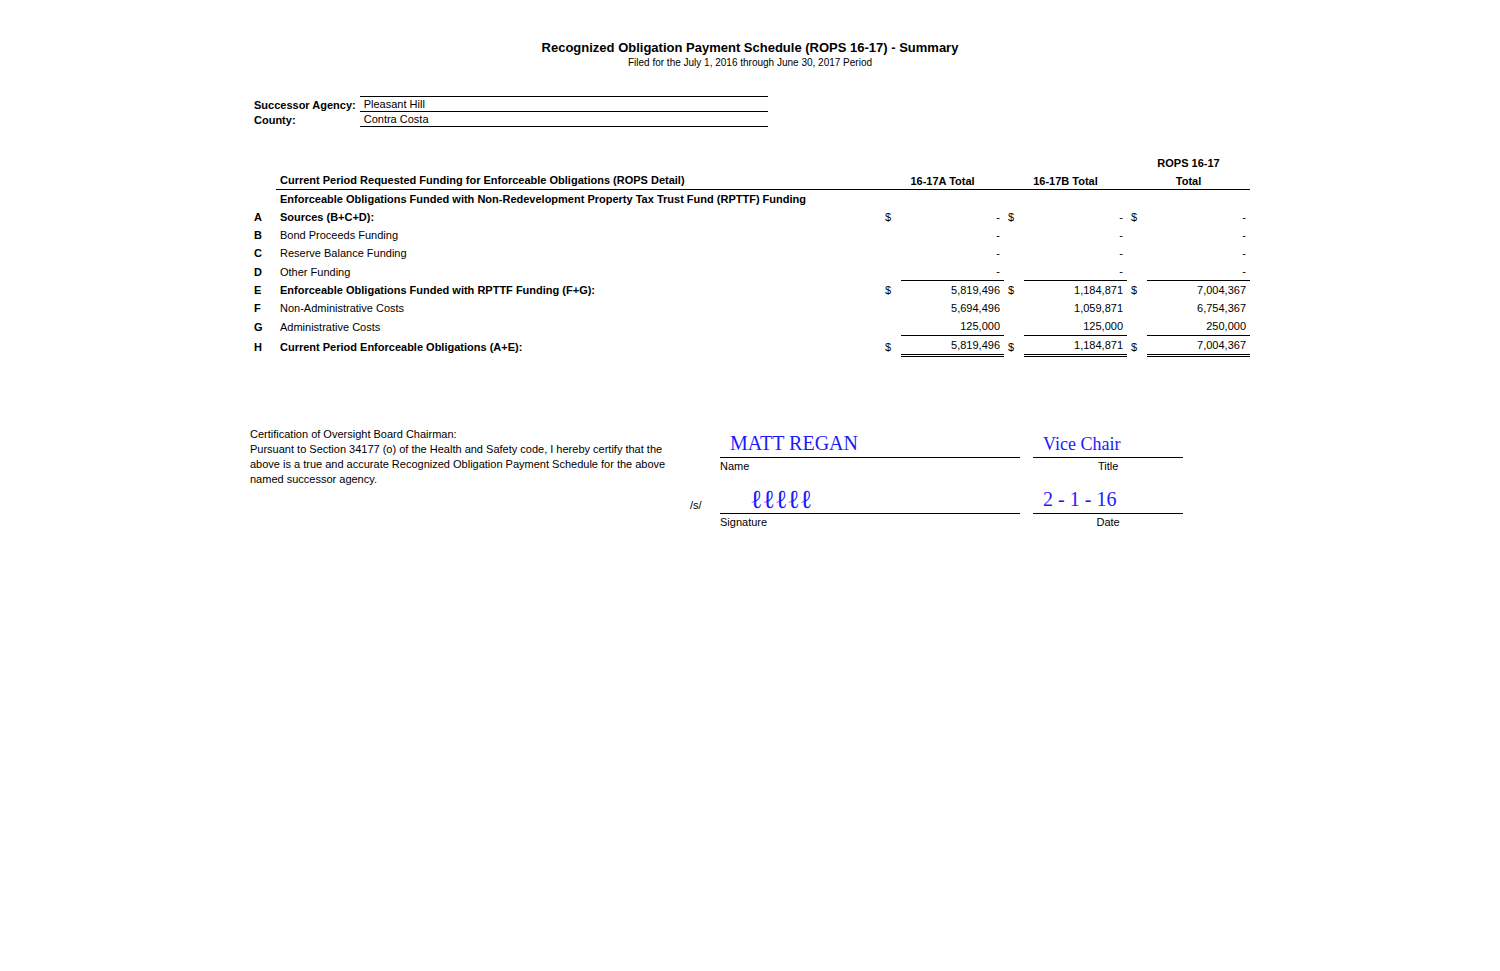Recognized Obligation Payment Schedule (ROPS 16-17) - Summary
Filed for the July 1, 2016 through June 30, 2017 Period
| Successor Agency: | Pleasant Hill |
| County: | Contra Costa |
| | | | | ROPS 16-17 |
| --- | --- | --- | --- | --- |
| | Current Period Requested Funding for Enforceable Obligations (ROPS Detail) | 16-17A Total | 16-17B Total | Total |
| | Enforceable Obligations Funded with Non-Redevelopment Property Tax Trust Fund (RPTTF) Funding | | | |
| A | Sources (B+C+D): | $ | - | $ | - | $ | - |
| B | Bond Proceeds Funding | | - | | - | | - |
| C | Reserve Balance Funding | | - | | - | | - |
| D | Other Funding | | - | | - | | - |
| E | Enforceable Obligations Funded with RPTTF Funding (F+G): | $ | 5,819,496 | $ | 1,184,871 | $ | 7,004,367 |
| F | Non-Administrative Costs | | 5,694,496 | | 1,059,871 | | 6,754,367 |
| G | Administrative Costs | | 125,000 | | 125,000 | | 250,000 |
| H | Current Period Enforceable Obligations (A+E): | $ | 5,819,496 | $ | 1,184,871 | $ | 7,004,367 |
Certification of Oversight Board Chairman:
Pursuant to Section 34177 (o) of the Health and Safety code, I hereby certify that the above is a true and accurate Recognized Obligation Payment Schedule for the above named successor agency.
MATT REGAN
Vice Chair
Name Title
/s/ ℓℓℓℓℓ
2 - 1 - 16
Signature Date